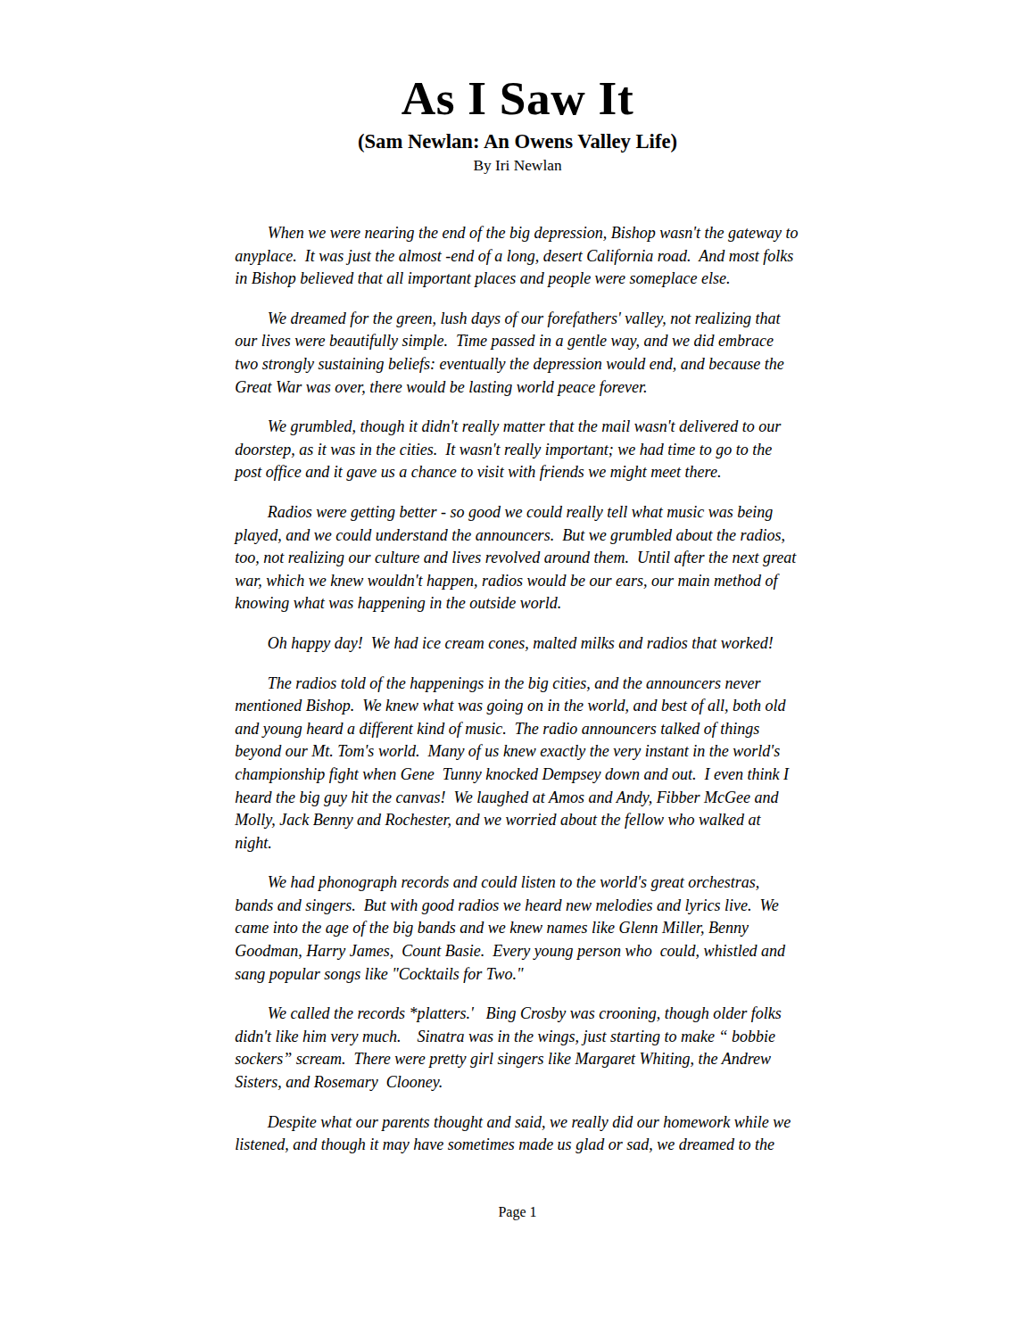As I Saw It
(Sam Newlan: An Owens Valley Life)
By Iri Newlan
When we were nearing the end of the big depression, Bishop wasn't the gateway to anyplace. It was just the almost -end of a long, desert California road. And most folks in Bishop believed that all important places and people were someplace else.
We dreamed for the green, lush days of our forefathers' valley, not realizing that our lives were beautifully simple. Time passed in a gentle way, and we did embrace two strongly sustaining beliefs: eventually the depression would end, and because the Great War was over, there would be lasting world peace forever.
We grumbled, though it didn't really matter that the mail wasn't delivered to our doorstep, as it was in the cities. It wasn't really important; we had time to go to the post office and it gave us a chance to visit with friends we might meet there.
Radios were getting better - so good we could really tell what music was being played, and we could understand the announcers. But we grumbled about the radios, too, not realizing our culture and lives revolved around them. Until after the next great war, which we knew wouldn't happen, radios would be our ears, our main method of knowing what was happening in the outside world.
Oh happy day! We had ice cream cones, malted milks and radios that worked!
The radios told of the happenings in the big cities, and the announcers never mentioned Bishop. We knew what was going on in the world, and best of all, both old and young heard a different kind of music. The radio announcers talked of things beyond our Mt. Tom's world. Many of us knew exactly the very instant in the world's championship fight when Gene Tunny knocked Dempsey down and out. I even think I heard the big guy hit the canvas! We laughed at Amos and Andy, Fibber McGee and Molly, Jack Benny and Rochester, and we worried about the fellow who walked at night.
We had phonograph records and could listen to the world's great orchestras, bands and singers. But with good radios we heard new melodies and lyrics live. We came into the age of the big bands and we knew names like Glenn Miller, Benny Goodman, Harry James, Count Basie. Every young person who could, whistled and sang popular songs like "Cocktails for Two."
We called the records *platters.' Bing Crosby was crooning, though older folks didn't like him very much. Sinatra was in the wings, just starting to make “ bobbie sockers” scream. There were pretty girl singers like Margaret Whiting, the Andrew Sisters, and Rosemary Clooney.
Despite what our parents thought and said, we really did our homework while we listened, and though it may have sometimes made us glad or sad, we dreamed to the
Page 1